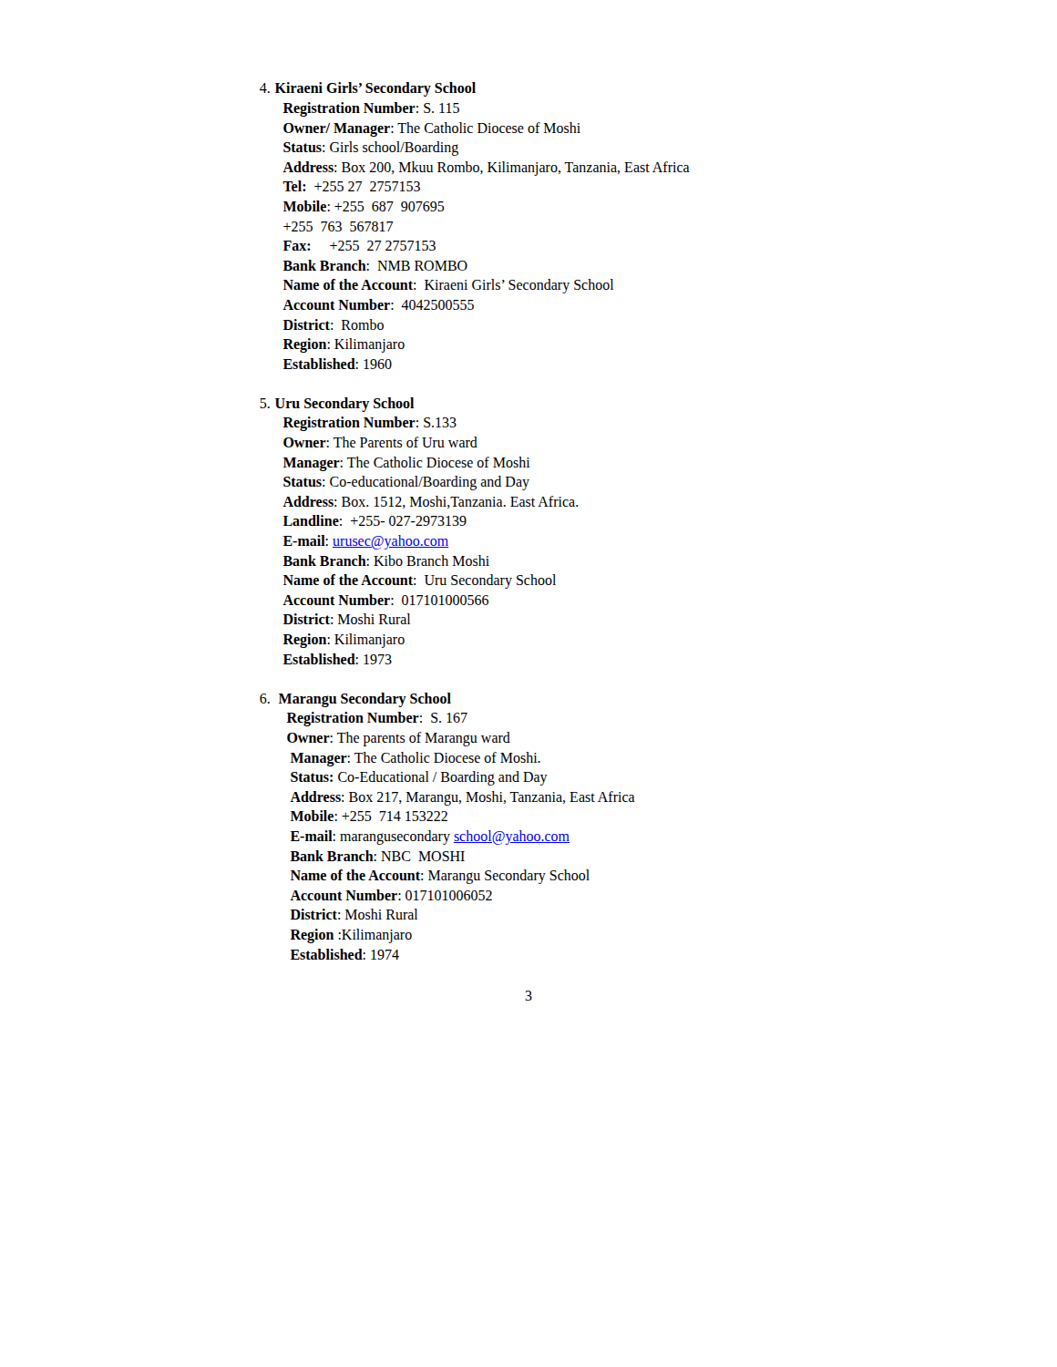4. Kiraeni Girls’ Secondary School
Registration Number: S. 115
Owner/ Manager: The Catholic Diocese of Moshi
Status: Girls school/Boarding
Address: Box 200, Mkuu Rombo, Kilimanjaro, Tanzania, East Africa
Tel: +255 27 2757153
Mobile: +255 687 907695
+255 763 567817
Fax: +255 27 2757153
Bank Branch: NMB ROMBO
Name of the Account: Kiraeni Girls’ Secondary School
Account Number: 4042500555
District: Rombo
Region: Kilimanjaro
Established: 1960
5. Uru Secondary School
Registration Number: S.133
Owner: The Parents of Uru ward
Manager: The Catholic Diocese of Moshi
Status: Co-educational/Boarding and Day
Address: Box. 1512, Moshi,Tanzania. East Africa.
Landline: +255- 027-2973139
E-mail: urusec@yahoo.com
Bank Branch: Kibo Branch Moshi
Name of the Account: Uru Secondary School
Account Number: 017101000566
District: Moshi Rural
Region: Kilimanjaro
Established: 1973
6. Marangu Secondary School
Registration Number: S. 167
Owner: The parents of Marangu ward
Manager: The Catholic Diocese of Moshi.
Status: Co-Educational / Boarding and Day
Address: Box 217, Marangu, Moshi, Tanzania, East Africa
Mobile: +255 714 153222
E-mail: marangusecondary school@yahoo.com
Bank Branch: NBC MOSHI
Name of the Account: Marangu Secondary School
Account Number: 017101006052
District: Moshi Rural
Region :Kilimanjaro
Established: 1974
3